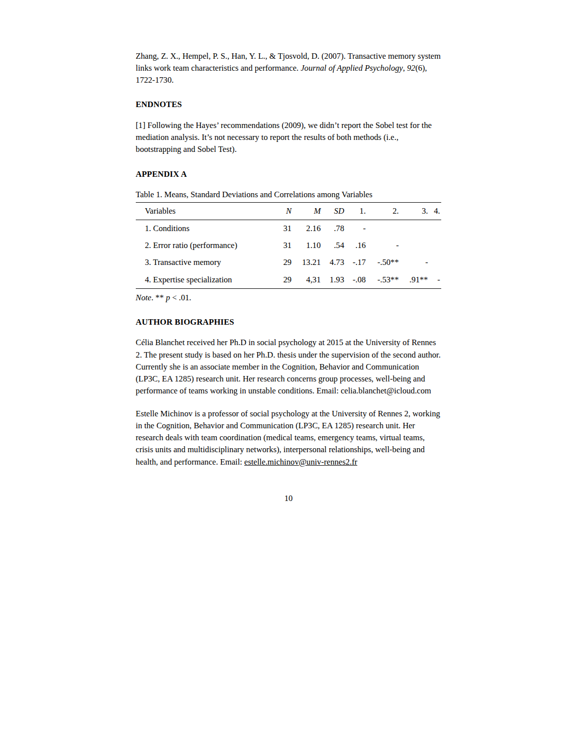Zhang, Z. X., Hempel, P. S., Han, Y. L., & Tjosvold, D. (2007). Transactive memory system links work team characteristics and performance. Journal of Applied Psychology, 92(6), 1722-1730.
ENDNOTES
[1] Following the Hayes’ recommendations (2009), we didn’t report the Sobel test for the mediation analysis. It’s not necessary to report the results of both methods (i.e., bootstrapping and Sobel Test).
APPENDIX A
Table 1. Means, Standard Deviations and Correlations among Variables
| Variables | N | M | SD | 1. | 2. | 3. | 4. |
| --- | --- | --- | --- | --- | --- | --- | --- |
| 1. Conditions | 31 | 2.16 | .78 | - | | | |
| 2. Error ratio (performance) | 31 | 1.10 | .54 | .16 | - | | |
| 3. Transactive memory | 29 | 13.21 | 4.73 | -.17 | -.50** | - | |
| 4. Expertise specialization | 29 | 4,31 | 1.93 | -.08 | -.53** | .91** | - |
Note. ** p < .01.
AUTHOR BIOGRAPHIES
Célia Blanchet received her Ph.D in social psychology at 2015 at the University of Rennes 2. The present study is based on her Ph.D. thesis under the supervision of the second author. Currently she is an associate member in the Cognition, Behavior and Communication (LP3C, EA 1285) research unit. Her research concerns group processes, well-being and performance of teams working in unstable conditions. Email: celia.blanchet@icloud.com
Estelle Michinov is a professor of social psychology at the University of Rennes 2, working in the Cognition, Behavior and Communication (LP3C, EA 1285) research unit. Her research deals with team coordination (medical teams, emergency teams, virtual teams, crisis units and multidisciplinary networks), interpersonal relationships, well-being and health, and performance. Email: estelle.michinov@univ-rennes2.fr
10